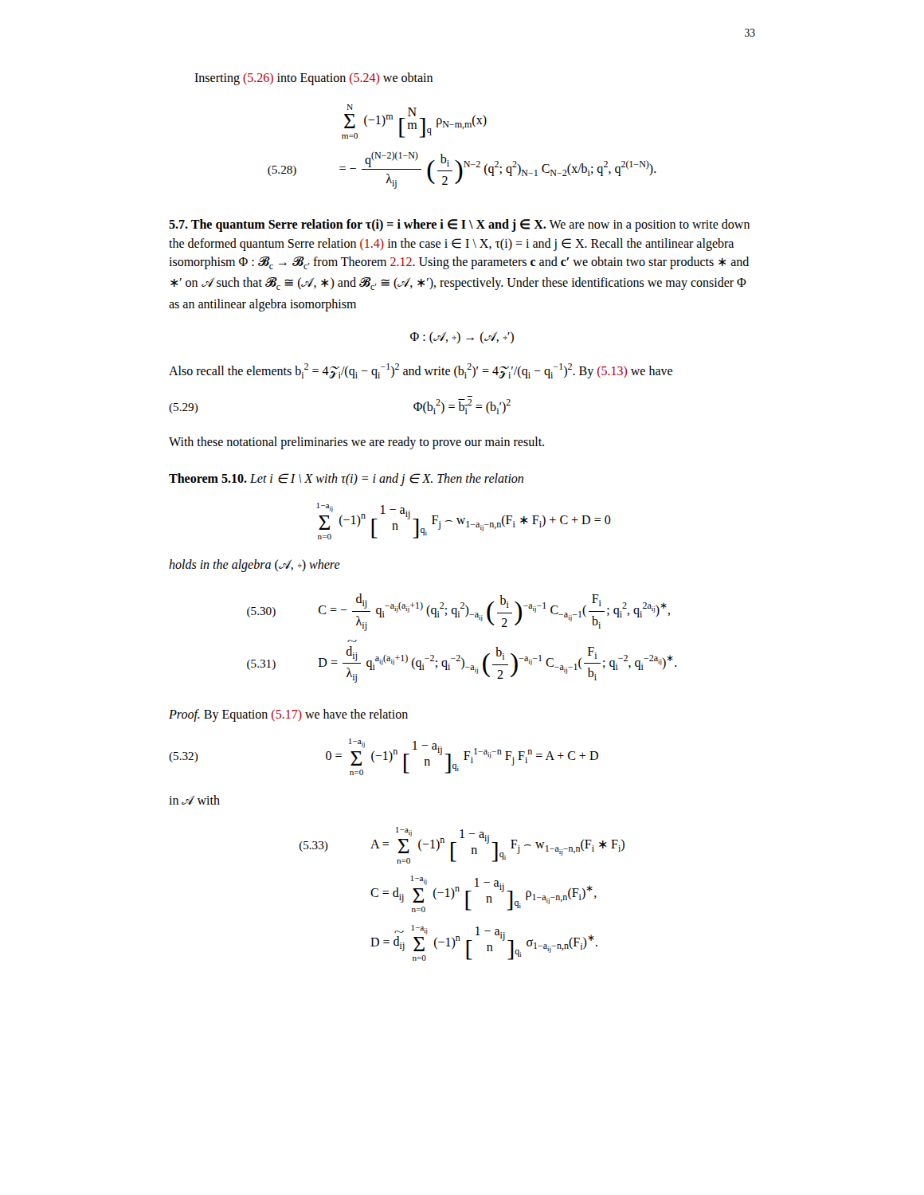33
Inserting (5.26) into Equation (5.24) we obtain
| | N Σ m=0 (−1) m [ N m ] q ρ N−m,m (x) |
| (5.28) | = − q (N−2)(1−N) λ ij ( b i 2 ) N−2 (q 2 ; q 2 ) N−1 C N−2 (x/b i ; q 2 , q 2(1−N) ). |
5.7. The quantum Serre relation for τ(i) = i where i ∈ I \ X and j ∈ X.
We are now in a position to write down the deformed quantum Serre relation (1.4) in the case i ∈ I \ X, τ(i) = i and j ∈ X. Recall the antilinear algebra isomorphism Φ : 𝓑c → 𝓑c′ from Theorem 2.12. Using the parameters c and c′ we obtain two star products ∗ and ∗′ on 𝒜 such that 𝓑c ≅ (𝒜, ∗) and 𝓑c′ ≅ (𝒜, ∗′), respectively. Under these identifications we may consider Φ as an antilinear algebra isomorphism
Φ : (𝒜, ∗) → (𝒜, ∗′)
Also recall the elements bi 2 = 4𝒵i/(qi − qi−1)2 and write (bi 2)′ = 4𝒵i′/(qi − qi−1)2. By (5.13) we have
(5.29)
Φ(bi 2) = bi 2 = (bi′)2
With these notational preliminaries we are ready to prove our main result.
Theorem 5.10. Let i ∈ I \ X with τ(i) = i and j ∈ X. Then the relation
1−aij Σn=0 (−1)n [1 − aij
n] qi Fj ⌢ w1−aij−n,n(Fi ∗ Fi) + C + D = 0
holds in the algebra (𝒜, ∗) where
| (5.30) | C = − d ij λ ij q i −a ij (a ij +1) (q i 2 ; q i 2 ) −a ij ( b i 2 ) −a ij −1 C −a ij −1 ( F i b i ; q i 2 , q i 2a ij ) ∗ , |
| (5.31) | D = d ij λ ij q i a ij (a ij +1) (q i −2 ; q i −2 ) −a ij ( b i 2 ) −a ij −1 C −a ij −1 ( F i b i ; q i −2 , q i −2a ij ) ∗ . |
Proof. By Equation (5.17) we have the relation
(5.32)
0 = 1−aij Σn=0 (−1)n [1 − aij
n] qi Fi 1−aij−n Fj Fin = A + C + D
in 𝒜 with
| (5.33) | A = 1−a ij Σ n=0 (−1) n [ 1 − a ij n ] q i F j ⌢ w 1−a ij −n,n (F i ∗ F i ) |
| | C = d ij 1−a ij Σ n=0 (−1) n [ 1 − a ij n ] q i ρ 1−a ij −n,n (F i ) ∗ , |
| | D = d ij 1−a ij Σ n=0 (−1) n [ 1 − a ij n ] q i σ 1−a ij −n,n (F i ) ∗ . |